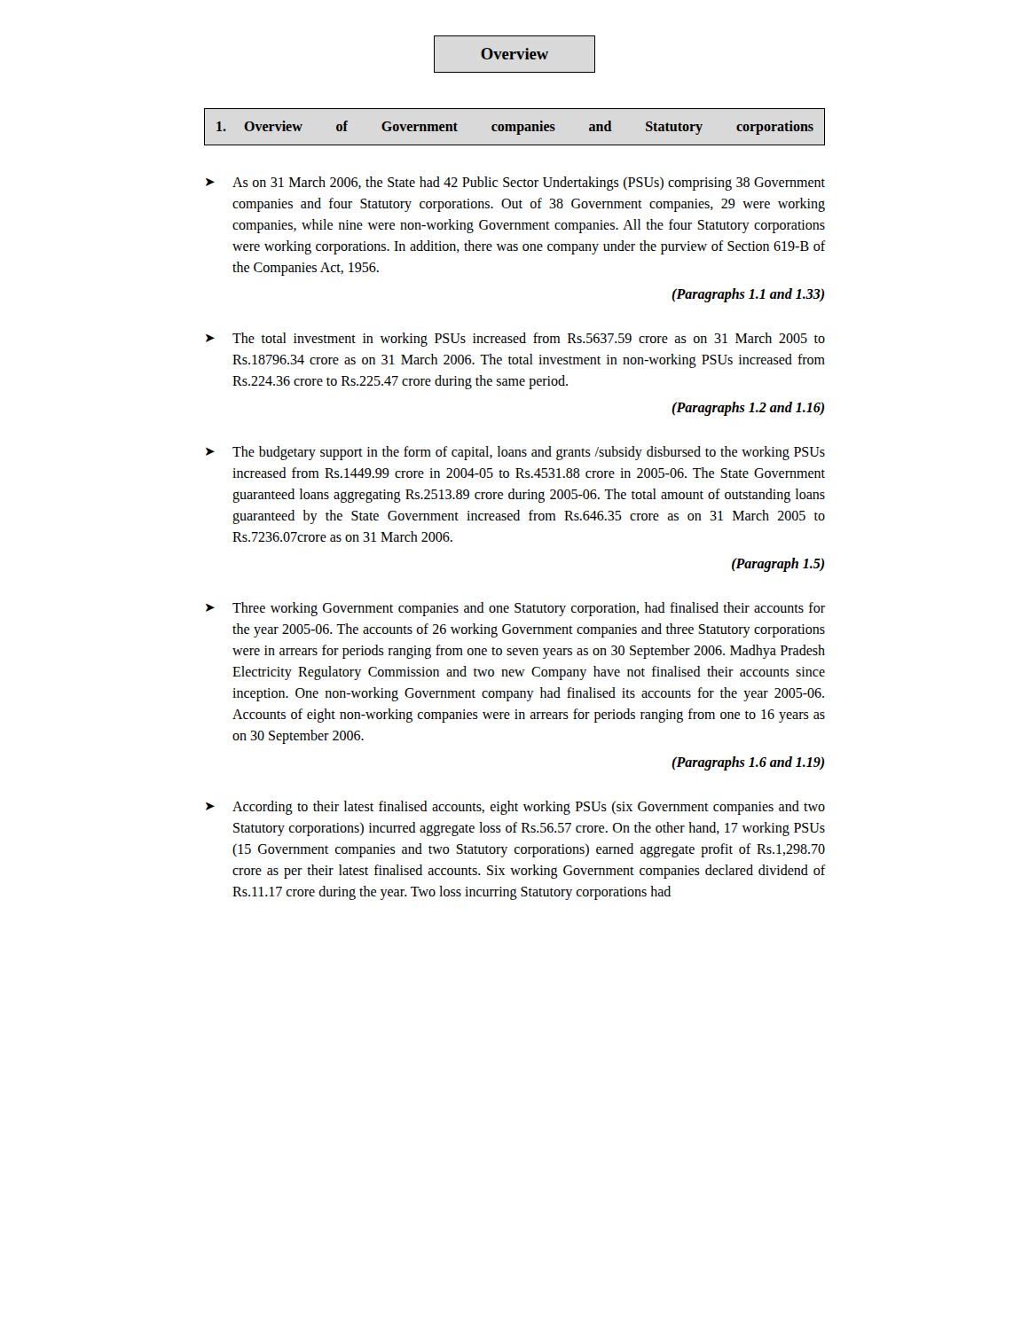Overview
1. Overview of Government companies and Statutory corporations
As on 31 March 2006, the State had 42 Public Sector Undertakings (PSUs) comprising 38 Government companies and four Statutory corporations. Out of 38 Government companies, 29 were working companies, while nine were non-working Government companies. All the four Statutory corporations were working corporations. In addition, there was one company under the purview of Section 619-B of the Companies Act, 1956.
(Paragraphs 1.1 and 1.33)
The total investment in working PSUs increased from Rs.5637.59 crore as on 31 March 2005 to Rs.18796.34 crore as on 31 March 2006. The total investment in non-working PSUs increased from Rs.224.36 crore to Rs.225.47 crore during the same period.
(Paragraphs 1.2 and 1.16)
The budgetary support in the form of capital, loans and grants /subsidy disbursed to the working PSUs increased from Rs.1449.99 crore in 2004-05 to Rs.4531.88 crore in 2005-06. The State Government guaranteed loans aggregating Rs.2513.89 crore during 2005-06. The total amount of outstanding loans guaranteed by the State Government increased from Rs.646.35 crore as on 31 March 2005 to Rs.7236.07crore as on 31 March 2006.
(Paragraph 1.5)
Three working Government companies and one Statutory corporation, had finalised their accounts for the year 2005-06. The accounts of 26 working Government companies and three Statutory corporations were in arrears for periods ranging from one to seven years as on 30 September 2006. Madhya Pradesh Electricity Regulatory Commission and two new Company have not finalised their accounts since inception. One non-working Government company had finalised its accounts for the year 2005-06. Accounts of eight non-working companies were in arrears for periods ranging from one to 16 years as on 30 September 2006.
(Paragraphs 1.6 and 1.19)
According to their latest finalised accounts, eight working PSUs (six Government companies and two Statutory corporations) incurred aggregate loss of Rs.56.57 crore. On the other hand, 17 working PSUs (15 Government companies and two Statutory corporations) earned aggregate profit of Rs.1,298.70 crore as per their latest finalised accounts. Six working Government companies declared dividend of Rs.11.17 crore during the year. Two loss incurring Statutory corporations had